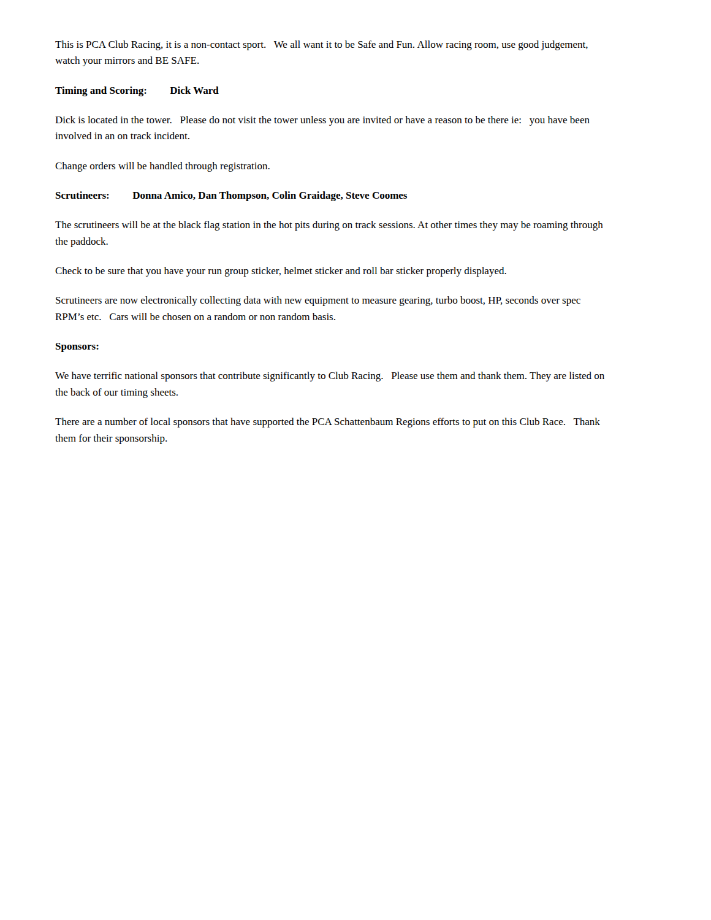This is PCA Club Racing, it is a non-contact sport. We all want it to be Safe and Fun. Allow racing room, use good judgement, watch your mirrors and BE SAFE.
Timing and Scoring: Dick Ward
Dick is located in the tower. Please do not visit the tower unless you are invited or have a reason to be there ie: you have been involved in an on track incident.
Change orders will be handled through registration.
Scrutineers: Donna Amico, Dan Thompson, Colin Graidage, Steve Coomes
The scrutineers will be at the black flag station in the hot pits during on track sessions. At other times they may be roaming through the paddock.
Check to be sure that you have your run group sticker, helmet sticker and roll bar sticker properly displayed.
Scrutineers are now electronically collecting data with new equipment to measure gearing, turbo boost, HP, seconds over spec RPM’s etc. Cars will be chosen on a random or non random basis.
Sponsors:
We have terrific national sponsors that contribute significantly to Club Racing. Please use them and thank them. They are listed on the back of our timing sheets.
There are a number of local sponsors that have supported the PCA Schattenbaum Regions efforts to put on this Club Race. Thank them for their sponsorship.